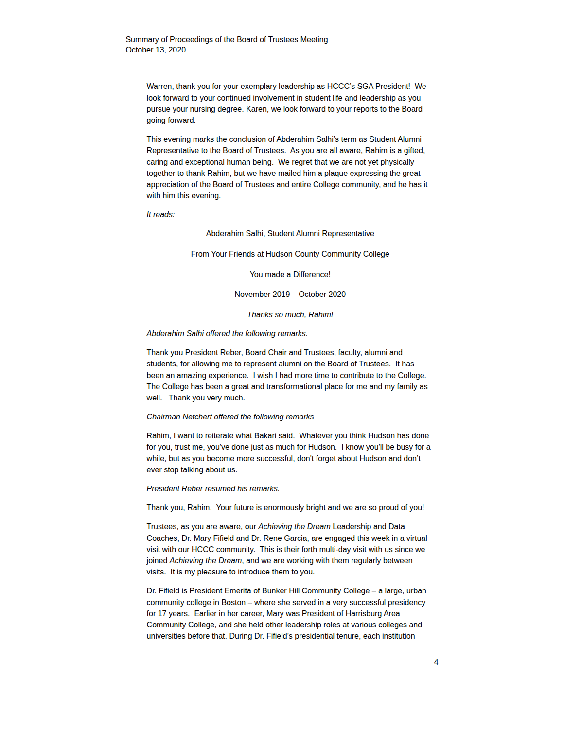Summary of Proceedings of the Board of Trustees Meeting
October 13, 2020
Warren, thank you for your exemplary leadership as HCCC’s SGA President! We look forward to your continued involvement in student life and leadership as you pursue your nursing degree. Karen, we look forward to your reports to the Board going forward.
This evening marks the conclusion of Abderahim Salhi’s term as Student Alumni Representative to the Board of Trustees. As you are all aware, Rahim is a gifted, caring and exceptional human being. We regret that we are not yet physically together to thank Rahim, but we have mailed him a plaque expressing the great appreciation of the Board of Trustees and entire College community, and he has it with him this evening.
It reads:
Abderahim Salhi, Student Alumni Representative
From Your Friends at Hudson County Community College
You made a Difference!
November 2019 – October 2020
Thanks so much, Rahim!
Abderahim Salhi offered the following remarks.
Thank you President Reber, Board Chair and Trustees, faculty, alumni and students, for allowing me to represent alumni on the Board of Trustees. It has been an amazing experience. I wish I had more time to contribute to the College. The College has been a great and transformational place for me and my family as well. Thank you very much.
Chairman Netchert offered the following remarks
Rahim, I want to reiterate what Bakari said. Whatever you think Hudson has done for you, trust me, you've done just as much for Hudson. I know you'll be busy for a while, but as you become more successful, don't forget about Hudson and don’t ever stop talking about us.
President Reber resumed his remarks.
Thank you, Rahim. Your future is enormously bright and we are so proud of you!
Trustees, as you are aware, our Achieving the Dream Leadership and Data Coaches, Dr. Mary Fifield and Dr. Rene Garcia, are engaged this week in a virtual visit with our HCCC community. This is their forth multi-day visit with us since we joined Achieving the Dream, and we are working with them regularly between visits. It is my pleasure to introduce them to you.
Dr. Fifield is President Emerita of Bunker Hill Community College – a large, urban community college in Boston – where she served in a very successful presidency for 17 years. Earlier in her career, Mary was President of Harrisburg Area Community College, and she held other leadership roles at various colleges and universities before that. During Dr. Fifield’s presidential tenure, each institution
4